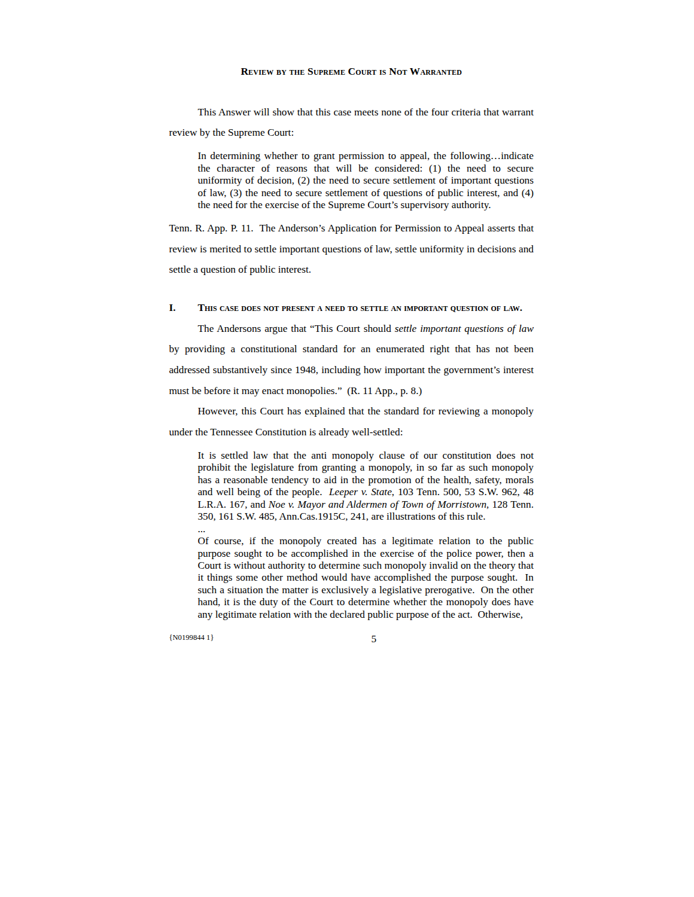Review by the Supreme Court is Not Warranted
This Answer will show that this case meets none of the four criteria that warrant review by the Supreme Court:
In determining whether to grant permission to appeal, the following…indicate the character of reasons that will be considered: (1) the need to secure uniformity of decision, (2) the need to secure settlement of important questions of law, (3) the need to secure settlement of questions of public interest, and (4) the need for the exercise of the Supreme Court’s supervisory authority.
Tenn. R. App. P. 11. The Anderson’s Application for Permission to Appeal asserts that review is merited to settle important questions of law, settle uniformity in decisions and settle a question of public interest.
I. This case does not present a need to settle an important question of law.
The Andersons argue that “This Court should settle important questions of law by providing a constitutional standard for an enumerated right that has not been addressed substantively since 1948, including how important the government’s interest must be before it may enact monopolies.” (R. 11 App., p. 8.)
However, this Court has explained that the standard for reviewing a monopoly under the Tennessee Constitution is already well-settled:
It is settled law that the anti monopoly clause of our constitution does not prohibit the legislature from granting a monopoly, in so far as such monopoly has a reasonable tendency to aid in the promotion of the health, safety, morals and well being of the people. Leeper v. State, 103 Tenn. 500, 53 S.W. 962, 48 L.R.A. 167, and Noe v. Mayor and Aldermen of Town of Morristown, 128 Tenn. 350, 161 S.W. 485, Ann.Cas.1915C, 241, are illustrations of this rule.
...
Of course, if the monopoly created has a legitimate relation to the public purpose sought to be accomplished in the exercise of the police power, then a Court is without authority to determine such monopoly invalid on the theory that it things some other method would have accomplished the purpose sought. In such a situation the matter is exclusively a legislative prerogative. On the other hand, it is the duty of the Court to determine whether the monopoly does have any legitimate relation with the declared public purpose of the act. Otherwise,
{N0199844 1}
5